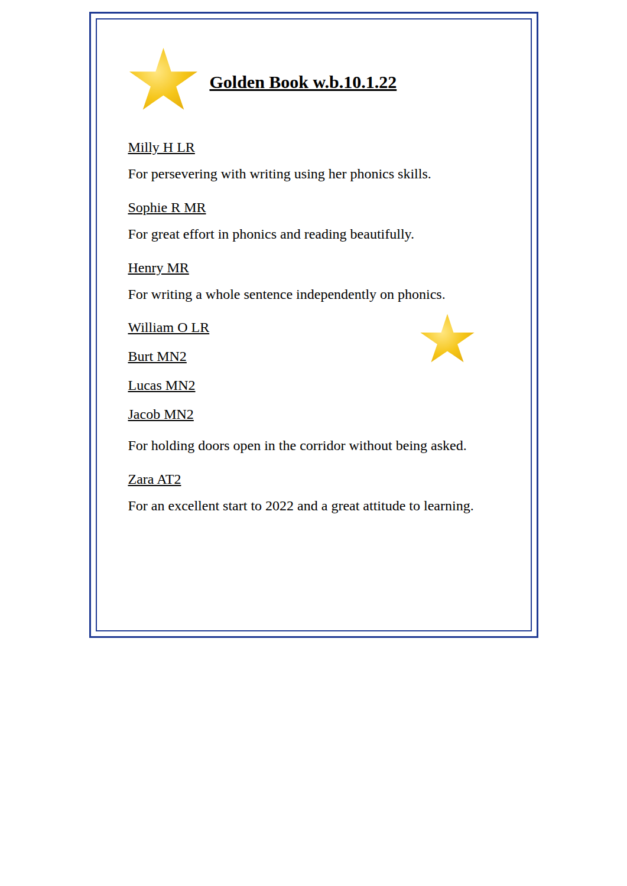Golden Book w.b.10.1.22
Milly H LR
For persevering with writing using her phonics skills.
Sophie R MR
For great effort in phonics and reading beautifully.
Henry MR
For writing a whole sentence independently on phonics.
William O LR
Burt MN2
Lucas MN2
Jacob MN2
For holding doors open in the corridor without being asked.
Zara AT2
For an excellent start to 2022 and a great attitude to learning.